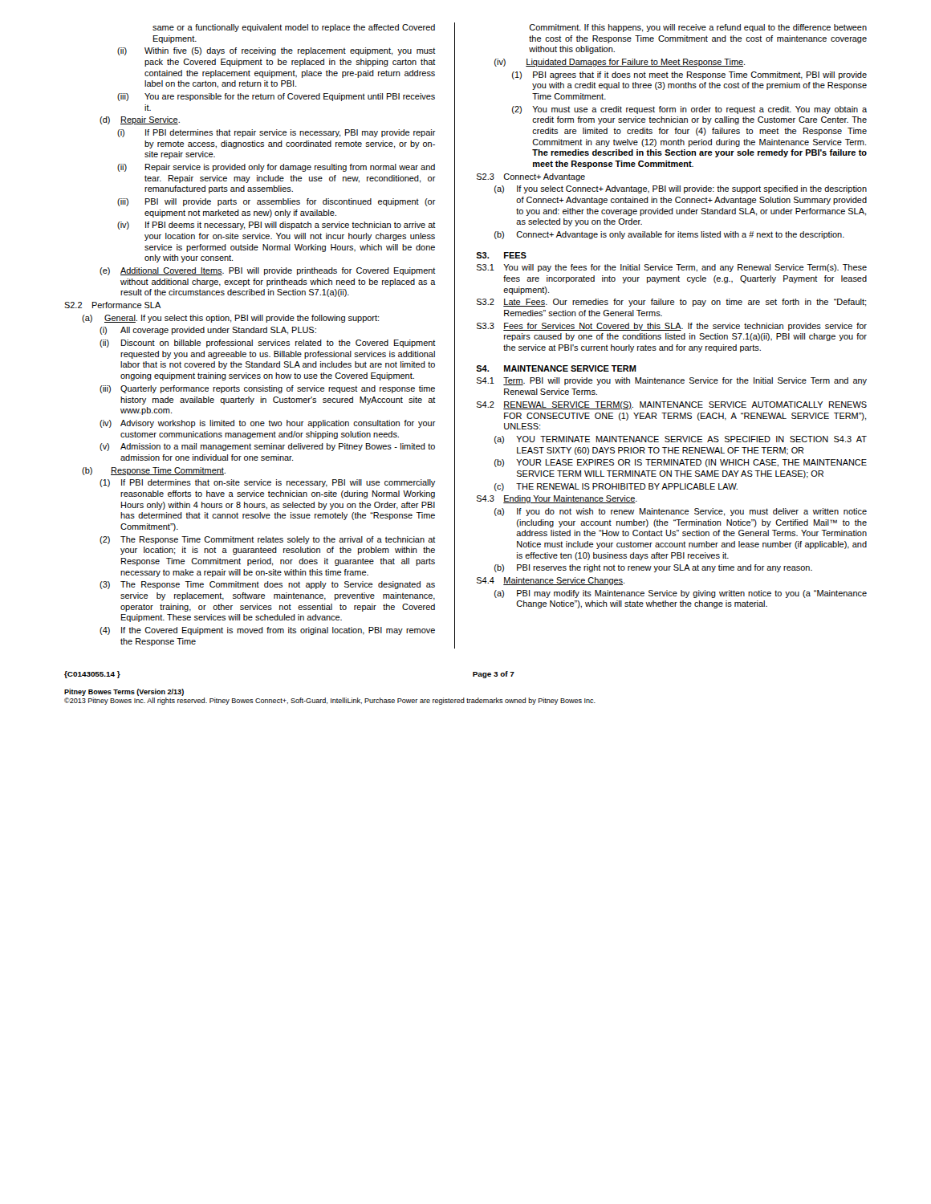same or a functionally equivalent model to replace the affected Covered Equipment.
(ii)
Within five (5) days of receiving the replacement equipment, you must pack the Covered Equipment to be replaced in the shipping carton that contained the replacement equipment, place the pre-paid return address label on the carton, and return it to PBI.
(iii)
You are responsible for the return of Covered Equipment until PBI receives it.
(d)
Repair Service.
(i)
If PBI determines that repair service is necessary, PBI may provide repair by remote access, diagnostics and coordinated remote service, or by on-site repair service.
(ii)
Repair service is provided only for damage resulting from normal wear and tear. Repair service may include the use of new, reconditioned, or remanufactured parts and assemblies.
(iii)
PBI will provide parts or assemblies for discontinued equipment (or equipment not marketed as new) only if available.
(iv)
If PBI deems it necessary, PBI will dispatch a service technician to arrive at your location for on-site service. You will not incur hourly charges unless service is performed outside Normal Working Hours, which will be done only with your consent.
(e)
Additional Covered Items. PBI will provide printheads for Covered Equipment without additional charge, except for printheads which need to be replaced as a result of the circumstances described in Section S7.1(a)(ii).
S2.2
Performance SLA
(a)
General. If you select this option, PBI will provide the following support:
(i)
All coverage provided under Standard SLA, PLUS:
(ii)
Discount on billable professional services related to the Covered Equipment requested by you and agreeable to us. Billable professional services is additional labor that is not covered by the Standard SLA and includes but are not limited to ongoing equipment training services on how to use the Covered Equipment.
(iii)
Quarterly performance reports consisting of service request and response time history made available quarterly in Customer's secured MyAccount site at www.pb.com.
(iv)
Advisory workshop is limited to one two hour application consultation for your customer communications management and/or shipping solution needs.
(v)
Admission to a mail management seminar delivered by Pitney Bowes - limited to admission for one individual for one seminar.
(b)
Response Time Commitment.
(1)
If PBI determines that on-site service is necessary, PBI will use commercially reasonable efforts to have a service technician on-site (during Normal Working Hours only) within 4 hours or 8 hours, as selected by you on the Order, after PBI has determined that it cannot resolve the issue remotely (the “Response Time Commitment”).
(2)
The Response Time Commitment relates solely to the arrival of a technician at your location; it is not a guaranteed resolution of the problem within the Response Time Commitment period, nor does it guarantee that all parts necessary to make a repair will be on-site within this time frame.
(3)
The Response Time Commitment does not apply to Service designated as service by replacement, software maintenance, preventive maintenance, operator training, or other services not essential to repair the Covered Equipment. These services will be scheduled in advance.
(4)
If the Covered Equipment is moved from its original location, PBI may remove the Response Time
Commitment. If this happens, you will receive a refund equal to the difference between the cost of the Response Time Commitment and the cost of maintenance coverage without this obligation.
(iv)
Liquidated Damages for Failure to Meet Response Time.
(1)
PBI agrees that if it does not meet the Response Time Commitment, PBI will provide you with a credit equal to three (3) months of the cost of the premium of the Response Time Commitment.
(2)
You must use a credit request form in order to request a credit. You may obtain a credit form from your service technician or by calling the Customer Care Center. The credits are limited to credits for four (4) failures to meet the Response Time Commitment in any twelve (12) month period during the Maintenance Service Term. The remedies described in this Section are your sole remedy for PBI's failure to meet the Response Time Commitment.
S2.3
Connect+ Advantage
(a)
If you select Connect+ Advantage, PBI will provide: the support specified in the description of Connect+ Advantage contained in the Connect+ Advantage Solution Summary provided to you and: either the coverage provided under Standard SLA, or under Performance SLA, as selected by you on the Order.
(b)
Connect+ Advantage is only available for items listed with a # next to the description.
S3.
FEES
S3.1
You will pay the fees for the Initial Service Term, and any Renewal Service Term(s). These fees are incorporated into your payment cycle (e.g., Quarterly Payment for leased equipment).
S3.2
Late Fees. Our remedies for your failure to pay on time are set forth in the “Default; Remedies” section of the General Terms.
S3.3
Fees for Services Not Covered by this SLA. If the service technician provides service for repairs caused by one of the conditions listed in Section S7.1(a)(ii), PBI will charge you for the service at PBI's current hourly rates and for any required parts.
S4.
MAINTENANCE SERVICE TERM
S4.1
Term. PBI will provide you with Maintenance Service for the Initial Service Term and any Renewal Service Terms.
S4.2
RENEWAL SERVICE TERM(S). MAINTENANCE SERVICE AUTOMATICALLY RENEWS FOR CONSECUTIVE ONE (1) YEAR TERMS (EACH, A “RENEWAL SERVICE TERM”), UNLESS:
(a)
YOU TERMINATE MAINTENANCE SERVICE AS SPECIFIED IN SECTION S4.3 AT LEAST SIXTY (60) DAYS PRIOR TO THE RENEWAL OF THE TERM; OR
(b)
YOUR LEASE EXPIRES OR IS TERMINATED (IN WHICH CASE, THE MAINTENANCE SERVICE TERM WILL TERMINATE ON THE SAME DAY AS THE LEASE); OR
(c)
THE RENEWAL IS PROHIBITED BY APPLICABLE LAW.
S4.3
Ending Your Maintenance Service.
(a)
If you do not wish to renew Maintenance Service, you must deliver a written notice (including your account number) (the “Termination Notice”) by Certified Mail™ to the address listed in the “How to Contact Us” section of the General Terms. Your Termination Notice must include your customer account number and lease number (if applicable), and is effective ten (10) business days after PBI receives it.
(b)
PBI reserves the right not to renew your SLA at any time and for any reason.
S4.4
Maintenance Service Changes.
(a)
PBI may modify its Maintenance Service by giving written notice to you (a “Maintenance Change Notice”), which will state whether the change is material.
{C0143055.14 }
Page 3 of 7
Pitney Bowes Terms (Version 2/13)
©2013 Pitney Bowes Inc. All rights reserved. Pitney Bowes Connect+, Soft-Guard, IntelliLink, Purchase Power are registered trademarks owned by Pitney Bowes Inc.